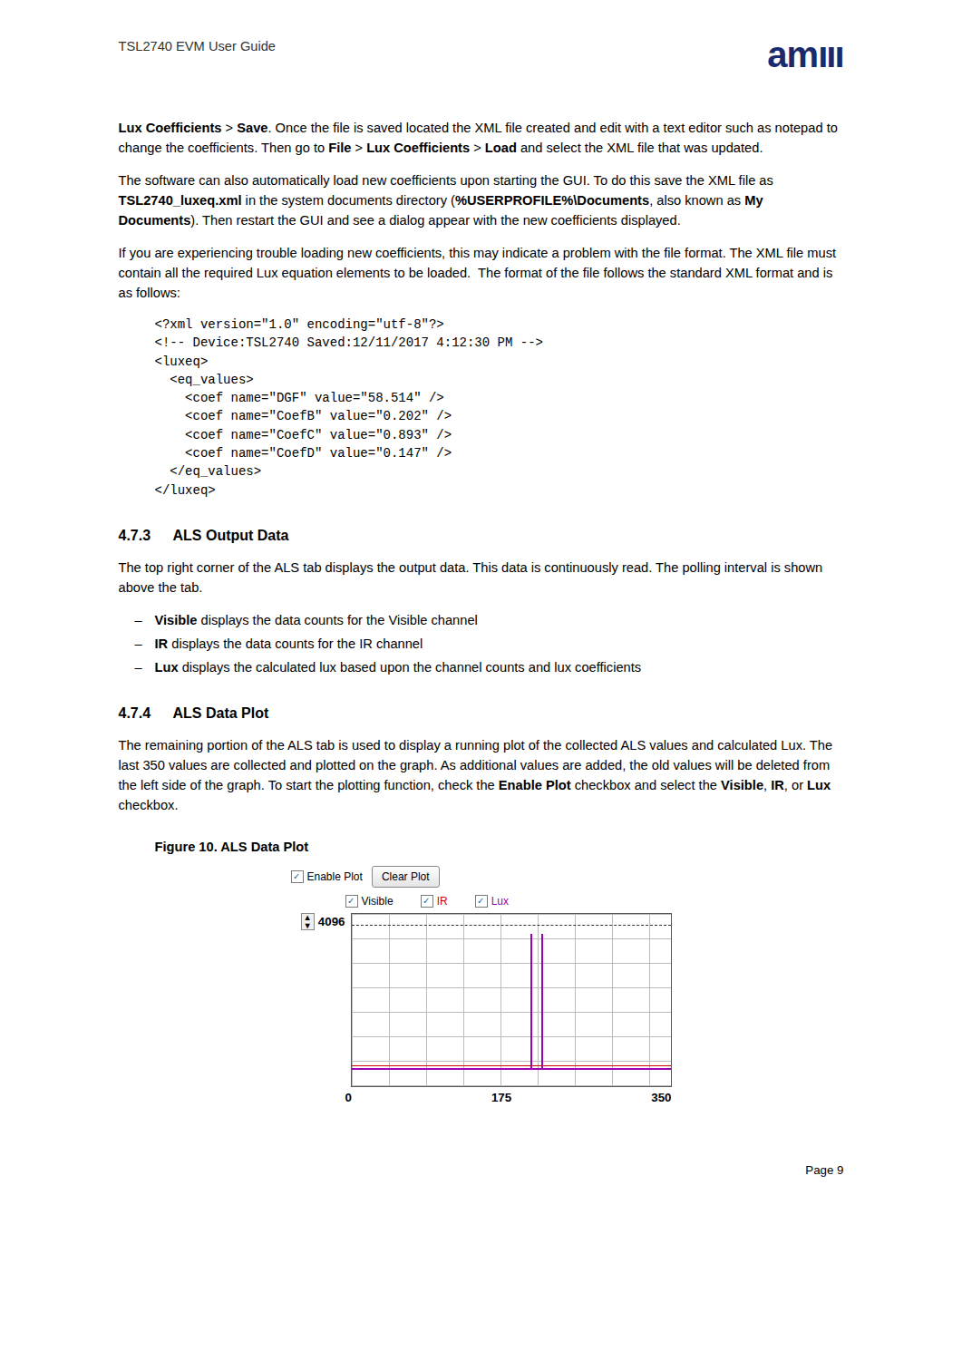TSL2740 EVM User Guide
amııı
Lux Coefficients > Save. Once the file is saved located the XML file created and edit with a text editor such as notepad to change the coefficients. Then go to File > Lux Coefficients > Load and select the XML file that was updated.
The software can also automatically load new coefficients upon starting the GUI. To do this save the XML file as TSL2740_luxeq.xml in the system documents directory (%USERPROFILE%\Documents, also known as My Documents). Then restart the GUI and see a dialog appear with the new coefficients displayed.
If you are experiencing trouble loading new coefficients, this may indicate a problem with the file format. The XML file must contain all the required Lux equation elements to be loaded. The format of the file follows the standard XML format and is as follows:
<?xml version="1.0" encoding="utf-8"?>
<!-- Device:TSL2740 Saved:12/11/2017 4:12:30 PM -->
<luxeq>
  <eq_values>
    <coef name="DGF" value="58.514" />
    <coef name="CoefB" value="0.202" />
    <coef name="CoefC" value="0.893" />
    <coef name="CoefD" value="0.147" />
  </eq_values>
</luxeq>
4.7.3 ALS Output Data
The top right corner of the ALS tab displays the output data. This data is continuously read. The polling interval is shown above the tab.
Visible displays the data counts for the Visible channel
IR displays the data counts for the IR channel
Lux displays the calculated lux based upon the channel counts and lux coefficients
4.7.4 ALS Data Plot
The remaining portion of the ALS tab is used to display a running plot of the collected ALS values and calculated Lux. The last 350 values are collected and plotted on the graph. As additional values are added, the old values will be deleted from the left side of the graph. To start the plotting function, check the Enable Plot checkbox and select the Visible, IR, or Lux checkbox.
Figure 10. ALS Data Plot
Enable Plot Clear Plot
Visible IR Lux
▲▼ 4096
0 175 350
Page 9